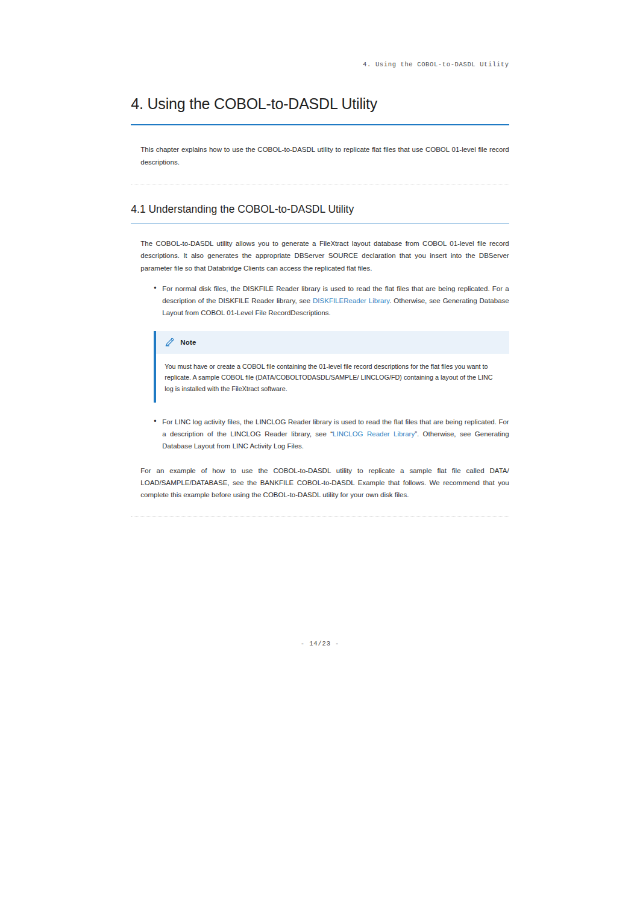4. Using the COBOL-to-DASDL Utility
4. Using the COBOL-to-DASDL Utility
This chapter explains how to use the COBOL-to-DASDL utility to replicate flat files that use COBOL 01-level file record descriptions.
4.1 Understanding the COBOL-to-DASDL Utility
The COBOL-to-DASDL utility allows you to generate a FileXtract layout database from COBOL 01-level file record descriptions. It also generates the appropriate DBServer SOURCE declaration that you insert into the DBServer parameter file so that Databridge Clients can access the replicated flat files.
For normal disk files, the DISKFILE Reader library is used to read the flat files that are being replicated. For a description of the DISKFILE Reader library, see DISKFILEReader Library. Otherwise, see Generating Database Layout from COBOL 01-Level File RecordDescriptions.
Note
You must have or create a COBOL file containing the 01-level file record descriptions for the flat files you want to replicate. A sample COBOL file (DATA/COBOLTODASDL/SAMPLE/ LINCLOG/FD) containing a layout of the LINC log is installed with the FileXtract software.
For LINC log activity files, the LINCLOG Reader library is used to read the flat files that are being replicated. For a description of the LINCLOG Reader library, see “LINCLOG Reader Library”. Otherwise, see Generating Database Layout from LINC Activity Log Files.
For an example of how to use the COBOL-to-DASDL utility to replicate a sample flat file called DATA/ LOAD/SAMPLE/DATABASE, see the BANKFILE COBOL-to-DASDL Example that follows. We recommend that you complete this example before using the COBOL-to-DASDL utility for your own disk files.
- 14/23 -